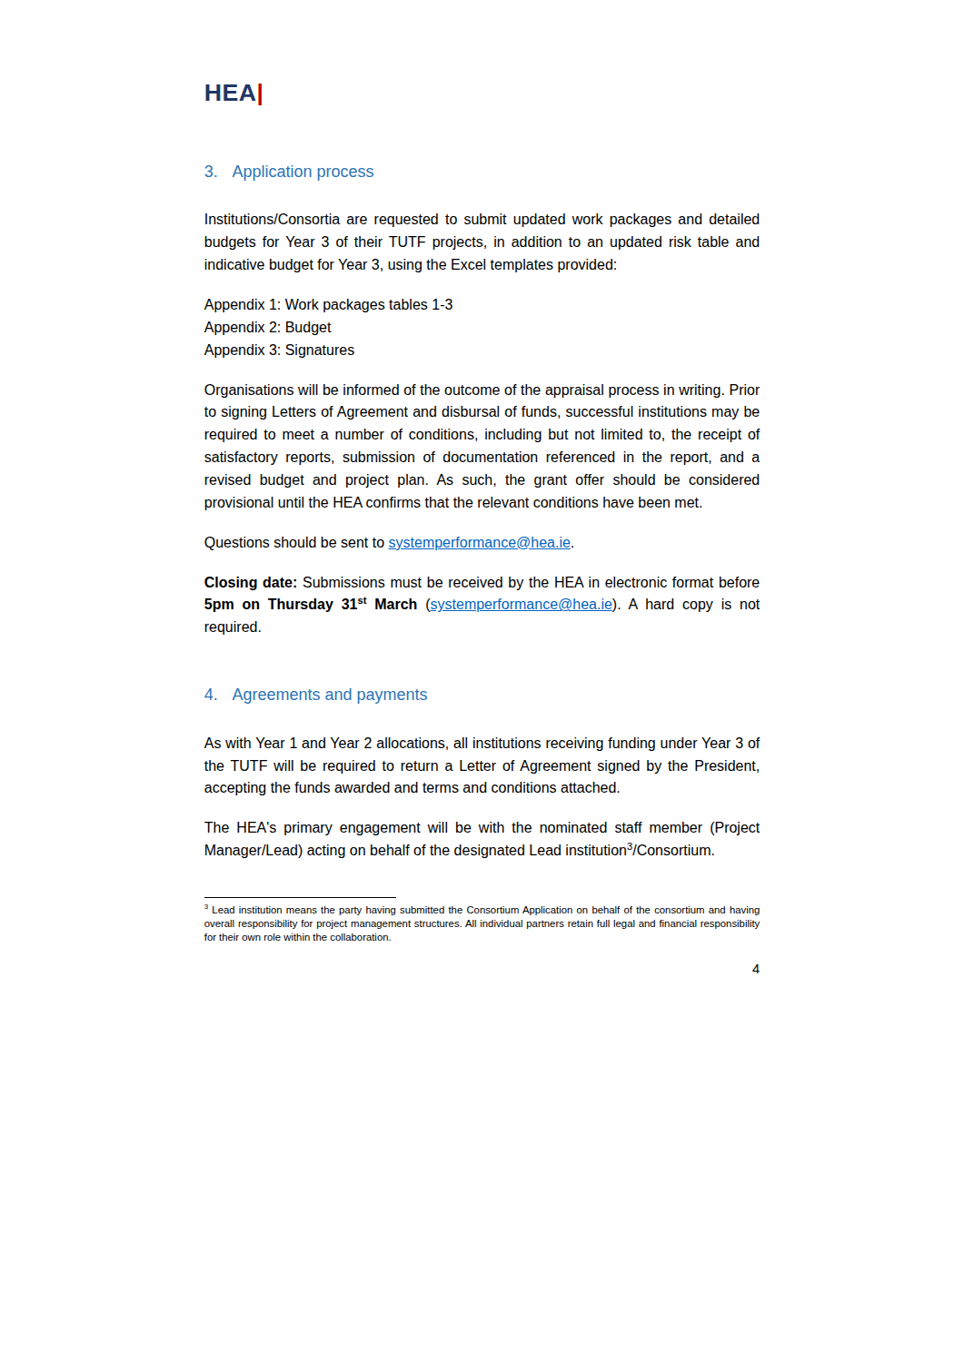HEA|
3. Application process
Institutions/Consortia are requested to submit updated work packages and detailed budgets for Year 3 of their TUTF projects, in addition to an updated risk table and indicative budget for Year 3, using the Excel templates provided:
Appendix 1: Work packages tables 1-3
Appendix 2: Budget
Appendix 3: Signatures
Organisations will be informed of the outcome of the appraisal process in writing. Prior to signing Letters of Agreement and disbursal of funds, successful institutions may be required to meet a number of conditions, including but not limited to, the receipt of satisfactory reports, submission of documentation referenced in the report, and a revised budget and project plan. As such, the grant offer should be considered provisional until the HEA confirms that the relevant conditions have been met.
Questions should be sent to systemperformance@hea.ie.
Closing date: Submissions must be received by the HEA in electronic format before 5pm on Thursday 31st March (systemperformance@hea.ie). A hard copy is not required.
4. Agreements and payments
As with Year 1 and Year 2 allocations, all institutions receiving funding under Year 3 of the TUTF will be required to return a Letter of Agreement signed by the President, accepting the funds awarded and terms and conditions attached.
The HEA's primary engagement will be with the nominated staff member (Project Manager/Lead) acting on behalf of the designated Lead institution3/Consortium.
3 Lead institution means the party having submitted the Consortium Application on behalf of the consortium and having overall responsibility for project management structures. All individual partners retain full legal and financial responsibility for their own role within the collaboration.
4